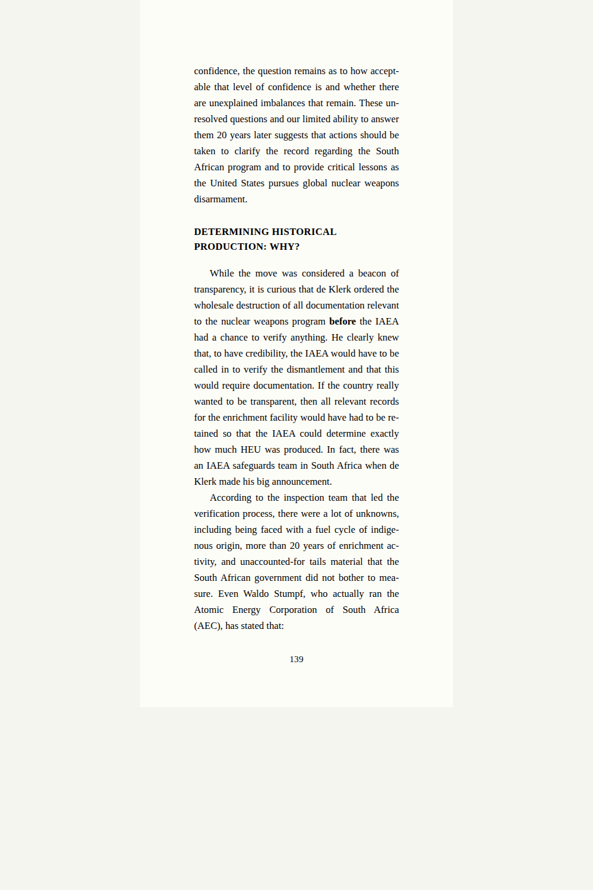confidence, the question remains as to how acceptable that level of confidence is and whether there are unexplained imbalances that remain. These unresolved questions and our limited ability to answer them 20 years later suggests that actions should be taken to clarify the record regarding the South African program and to provide critical lessons as the United States pursues global nuclear weapons disarmament.
Determining Historical Production: Why?
While the move was considered a beacon of transparency, it is curious that de Klerk ordered the wholesale destruction of all documentation relevant to the nuclear weapons program before the IAEA had a chance to verify anything. He clearly knew that, to have credibility, the IAEA would have to be called in to verify the dismantlement and that this would require documentation. If the country really wanted to be transparent, then all relevant records for the enrichment facility would have had to be retained so that the IAEA could determine exactly how much HEU was produced. In fact, there was an IAEA safeguards team in South Africa when de Klerk made his big announcement.
According to the inspection team that led the verification process, there were a lot of unknowns, including being faced with a fuel cycle of indigenous origin, more than 20 years of enrichment activity, and unaccounted-for tails material that the South African government did not bother to measure. Even Waldo Stumpf, who actually ran the Atomic Energy Corporation of South Africa (AEC), has stated that:
139